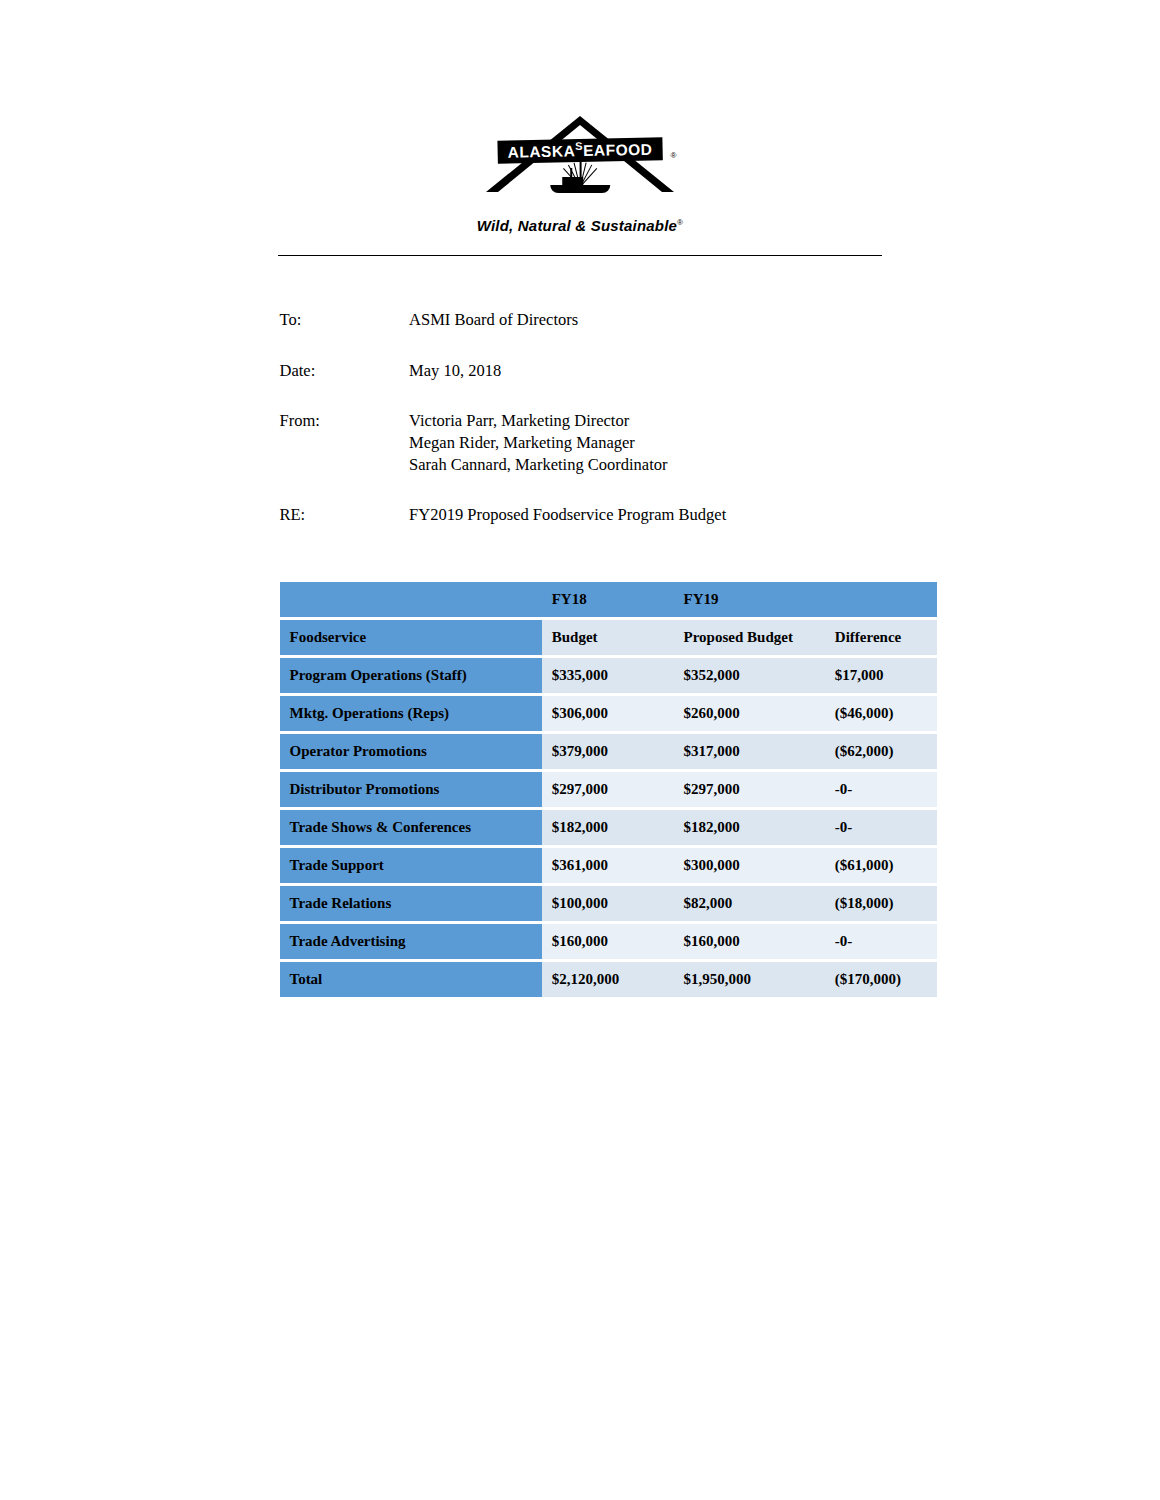ALASKASEAFOOD
®
Wild, Natural & Sustainable®
| To: | ASMI Board of Directors |
| Date: | May 10, 2018 |
| From: | Victoria Parr, Marketing Director Megan Rider, Marketing Manager Sarah Cannard, Marketing Coordinator |
| RE: | FY2019 Proposed Foodservice Program Budget |
| | FY18 | FY19 | |
| Foodservice | Budget | Proposed Budget | Difference |
| Program Operations (Staff) | $335,000 | $352,000 | $17,000 |
| Mktg. Operations (Reps) | $306,000 | $260,000 | ($46,000) |
| Operator Promotions | $379,000 | $317,000 | ($62,000) |
| Distributor Promotions | $297,000 | $297,000 | -0- |
| Trade Shows & Conferences | $182,000 | $182,000 | -0- |
| Trade Support | $361,000 | $300,000 | ($61,000) |
| Trade Relations | $100,000 | $82,000 | ($18,000) |
| Trade Advertising | $160,000 | $160,000 | -0- |
| Total | $2,120,000 | $1,950,000 | ($170,000) |